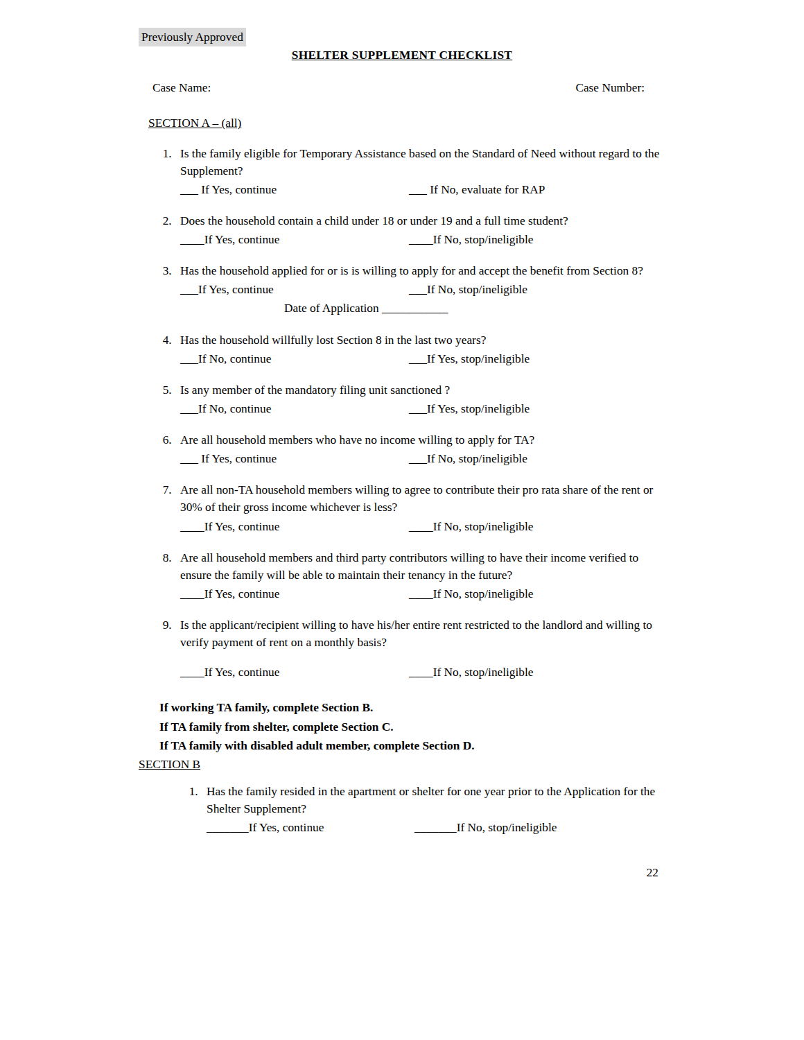Previously Approved
SHELTER SUPPLEMENT CHECKLIST
Case Name: Case Number:
SECTION A – (all)
Is the family eligible for Temporary Assistance based on the Standard of Need without regard to the Supplement?
___ If Yes, continue ___ If No, evaluate for RAP
Does the household contain a child under 18 or under 19 and a full time student?
____If Yes, continue ____If No, stop/ineligible
Has the household applied for or is is willing to apply for and accept the benefit from Section 8?
___If Yes, continue ___If No, stop/ineligible
Date of Application ___________
Has the household willfully lost Section 8 in the last two years?
___If No, continue ___If Yes, stop/ineligible
Is any member of the mandatory filing unit sanctioned ?
___If No, continue ___If Yes, stop/ineligible
Are all household members who have no income willing to apply for TA?
___ If Yes, continue ___If No, stop/ineligible
Are all non-TA household members willing to agree to contribute their pro rata share of the rent or 30% of their gross income whichever is less?
____If Yes, continue ____If No, stop/ineligible
Are all household members and third party contributors willing to have their income verified to ensure the family will be able to maintain their tenancy in the future?
____If Yes, continue ____If No, stop/ineligible
Is the applicant/recipient willing to have his/her entire rent restricted to the landlord and willing to verify payment of rent on a monthly basis?
____If Yes, continue ____If No, stop/ineligible
If working TA family, complete Section B.
If TA family from shelter, complete Section C.
If TA family with disabled adult member, complete Section D.
SECTION B
Has the family resided in the apartment or shelter for one year prior to the Application for the Shelter Supplement?
_______If Yes, continue _______If No, stop/ineligible
22